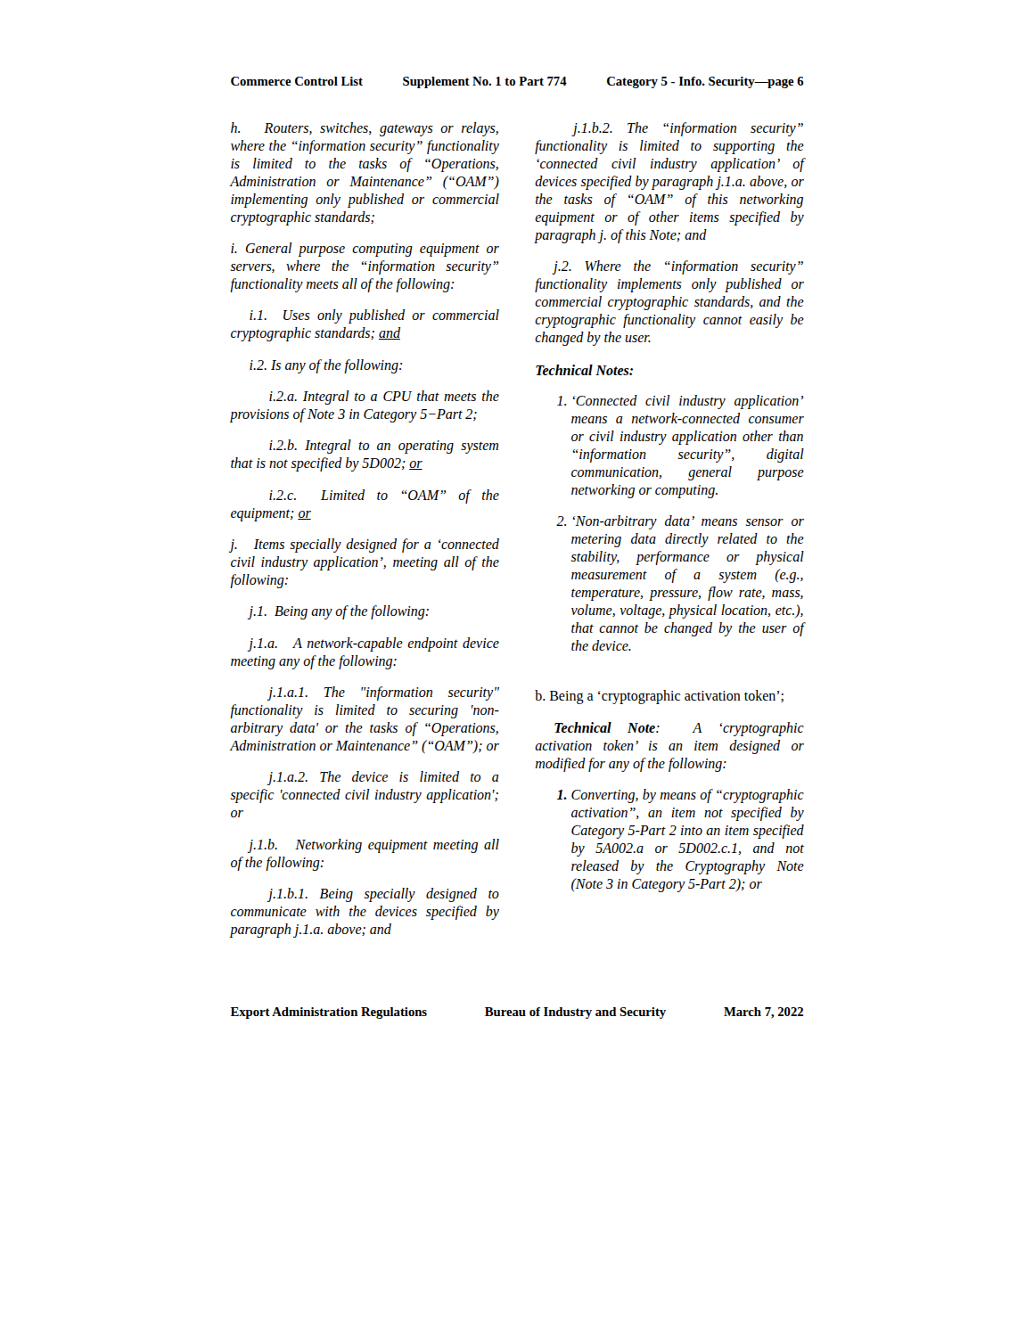Commerce Control List
Supplement No. 1 to Part 774
Category 5 - Info. Security—page 6
h. Routers, switches, gateways or relays, where the “information security” functionality is limited to the tasks of “Operations, Administration or Maintenance” (“OAM”) implementing only published or commercial cryptographic standards;
i. General purpose computing equipment or servers, where the “information security” functionality meets all of the following:
i.1. Uses only published or commercial cryptographic standards; and
i.2. Is any of the following:
i.2.a. Integral to a CPU that meets the provisions of Note 3 in Category 5−Part 2;
i.2.b. Integral to an operating system that is not specified by 5D002; or
i.2.c. Limited to “OAM” of the equipment; or
j. Items specially designed for a ‘connected civil industry application’, meeting all of the following:
j.1. Being any of the following:
j.1.a. A network-capable endpoint device meeting any of the following:
j.1.a.1. The "information security" functionality is limited to securing 'non-arbitrary data' or the tasks of “Operations, Administration or Maintenance” (“OAM”); or
j.1.a.2. The device is limited to a specific 'connected civil industry application'; or
j.1.b. Networking equipment meeting all of the following:
j.1.b.1. Being specially designed to communicate with the devices specified by paragraph j.1.a. above; and
j.1.b.2. The “information security” functionality is limited to supporting the ‘connected civil industry application’ of devices specified by paragraph j.1.a. above, or the tasks of “OAM” of this networking equipment or of other items specified by paragraph j. of this Note; and
j.2. Where the “information security” functionality implements only published or commercial cryptographic standards, and the cryptographic functionality cannot easily be changed by the user.
Technical Notes:
‘Connected civil industry application’ means a network-connected consumer or civil industry application other than “information security”, digital communication, general purpose networking or computing.
‘Non-arbitrary data’ means sensor or metering data directly related to the stability, performance or physical measurement of a system (e.g., temperature, pressure, flow rate, mass, volume, voltage, physical location, etc.), that cannot be changed by the user of the device.
b. Being a ‘cryptographic activation token’;
Technical Note: A ‘cryptographic activation token’ is an item designed or modified for any of the following:
Converting, by means of “cryptographic activation”, an item not specified by Category 5-Part 2 into an item specified by 5A002.a or 5D002.c.1, and not released by the Cryptography Note (Note 3 in Category 5-Part 2); or
Export Administration Regulations
Bureau of Industry and Security
March 7, 2022